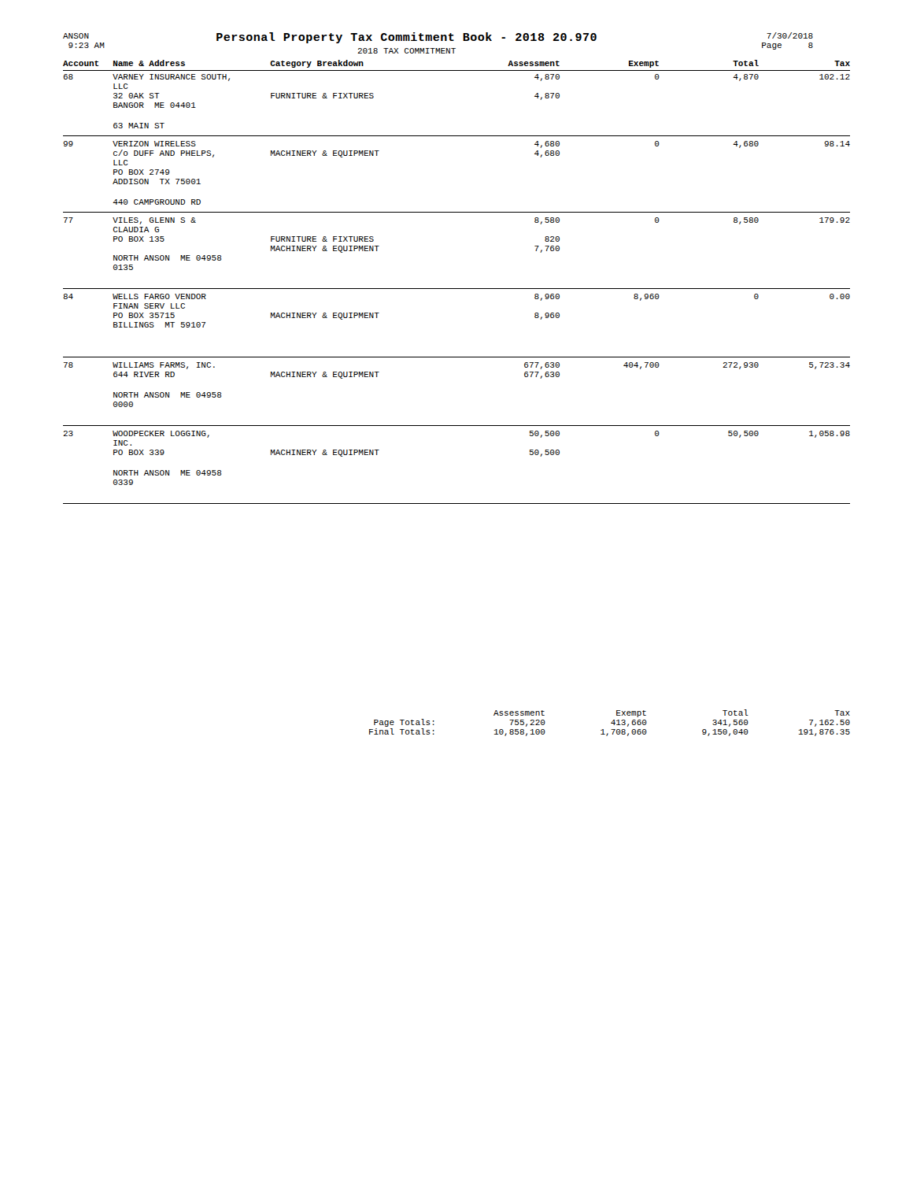ANSON
9:23 AM
Personal Property Tax Commitment Book - 2018 20.970
2018 TAX COMMITMENT
7/30/2018
Page 8
| Account | Name & Address | Category Breakdown | Assessment | Exempt | Total | Tax |
| --- | --- | --- | --- | --- | --- | --- |
| 68 | VARNEY INSURANCE SOUTH, LLC | | 4,870 | 0 | 4,870 | 102.12 |
| | 32 0AK ST | FURNITURE & FIXTURES | 4,870 | | | |
| | BANGOR ME 04401 | | | | | |
| | 63 MAIN ST | | | | | |
| 99 | VERIZON WIRELESS | | 4,680 | 0 | 4,680 | 98.14 |
| | c/o DUFF AND PHELPS, LLC | MACHINERY & EQUIPMENT | 4,680 | | | |
| | PO BOX 2749 | | | | | |
| | ADDISON TX 75001 | | | | | |
| | 440 CAMPGROUND RD | | | | | |
| 77 | VILES, GLENN S & CLAUDIA G | | 8,580 | 0 | 8,580 | 179.92 |
| | PO BOX 135 | FURNITURE & FIXTURES | 820 | | | |
| | | MACHINERY & EQUIPMENT | 7,760 | | | |
| | NORTH ANSON ME 04958 0135 | | | | | |
| 84 | WELLS FARGO VENDOR FINAN SERV LLC | | 8,960 | 8,960 | 0 | 0.00 |
| | PO BOX 35715 | MACHINERY & EQUIPMENT | 8,960 | | | |
| | BILLINGS MT 59107 | | | | | |
| 78 | WILLIAMS FARMS, INC. | | 677,630 | 404,700 | 272,930 | 5,723.34 |
| | 644 RIVER RD | MACHINERY & EQUIPMENT | 677,630 | | | |
| | NORTH ANSON ME 04958 0000 | | | | | |
| 23 | WOODPECKER LOGGING, INC. | | 50,500 | 0 | 50,500 | 1,058.98 |
| | PO BOX 339 | MACHINERY & EQUIPMENT | 50,500 | | | |
| | NORTH ANSON ME 04958 0339 | | | | | |
| | Assessment | Exempt | Total | Tax |
| Page Totals: | 755,220 | 413,660 | 341,560 | 7,162.50 |
| Final Totals: | 10,858,100 | 1,708,060 | 9,150,040 | 191,876.35 |